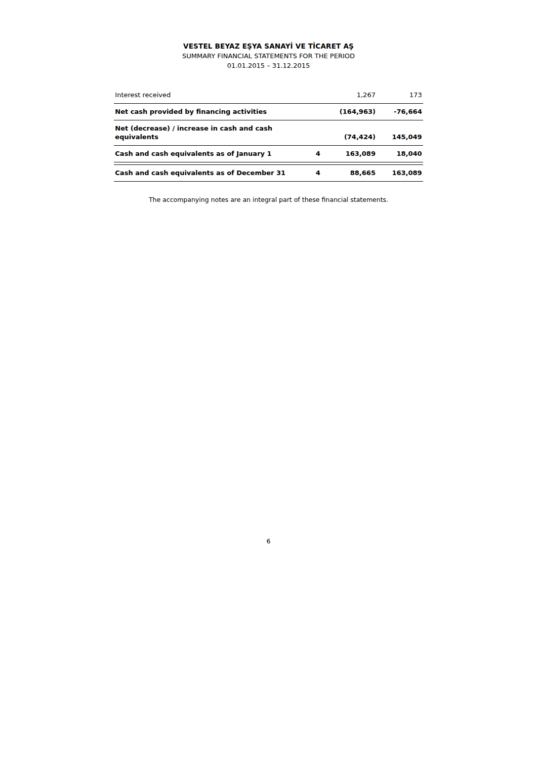VESTEL BEYAZ EŞYA SANAYİ VE TİCARET AŞ
SUMMARY FINANCIAL STATEMENTS FOR THE PERIOD
01.01.2015 – 31.12.2015
| Interest received | | 1,267 | 173 |
| Net cash provided by financing activities | | (164,963) | -76,664 |
| Net (decrease) / increase in cash and cash equivalents | | (74,424) | 145,049 |
| Cash and cash equivalents as of January 1 | 4 | 163,089 | 18,040 |
| Cash and cash equivalents as of December 31 | 4 | 88,665 | 163,089 |
The accompanying notes are an integral part of these financial statements.
6